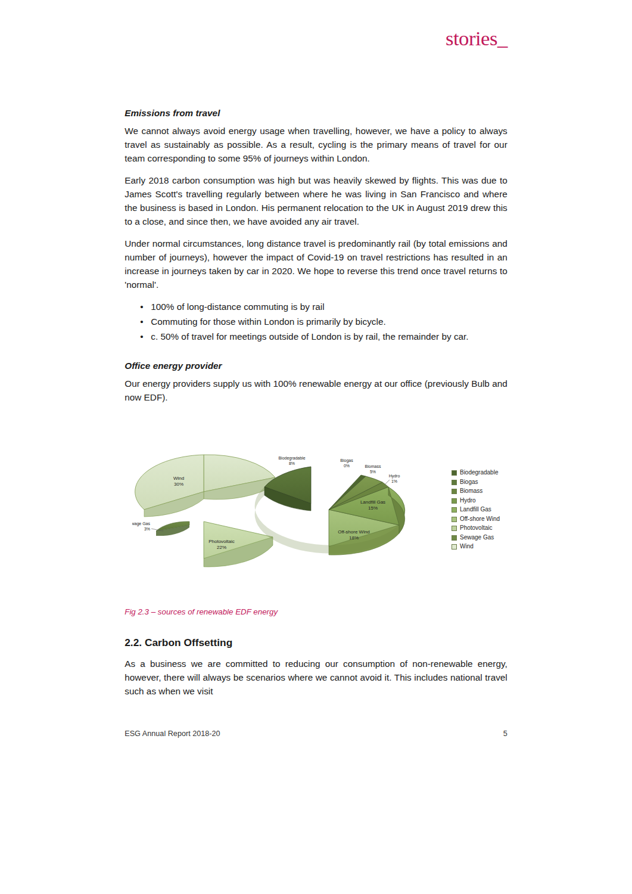stories_
Emissions from travel
We cannot always avoid energy usage when travelling, however, we have a policy to always travel as sustainably as possible. As a result, cycling is the primary means of travel for our team corresponding to some 95% of journeys within London.
Early 2018 carbon consumption was high but was heavily skewed by flights. This was due to James Scott's travelling regularly between where he was living in San Francisco and where the business is based in London. His permanent relocation to the UK in August 2019 drew this to a close, and since then, we have avoided any air travel.
Under normal circumstances, long distance travel is predominantly rail (by total emissions and number of journeys), however the impact of Covid-19 on travel restrictions has resulted in an increase in journeys taken by car in 2020. We hope to reverse this trend once travel returns to 'normal'.
100% of long-distance commuting is by rail
Commuting for those within London is primarily by bicycle.
c. 50% of travel for meetings outside of London is by rail, the remainder by car.
Office energy provider
Our energy providers supply us with 100% renewable energy at our office (previously Bulb and now EDF).
Wind 30% Sewage Gas 3% Photovoltaic 22% Off-shore Wind 18% Landfill Gas 15% Hydro 1% Biomass 5% Biogas 0% Biodegradable 8%
Biodegradable
Biogas
Biomass
Hydro
Landfill Gas
Off-shore Wind
Photovoltaic
Sewage Gas
Wind
Fig 2.3 – sources of renewable EDF energy
2.2. Carbon Offsetting
As a business we are committed to reducing our consumption of non-renewable energy, however, there will always be scenarios where we cannot avoid it. This includes national travel such as when we visit
ESG Annual Report 2018-20
5